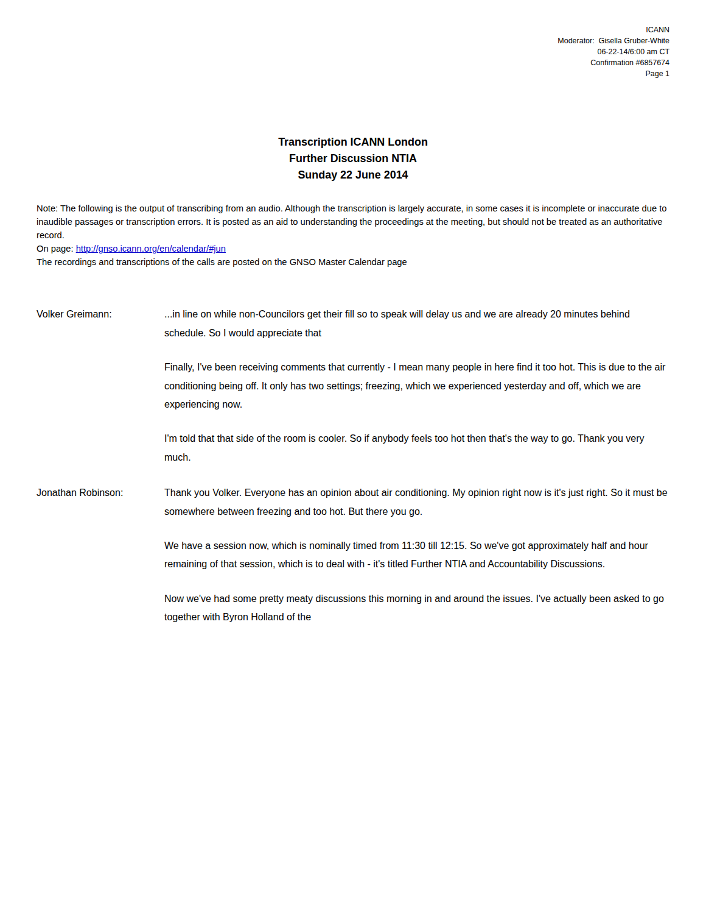ICANN
Moderator: Gisella Gruber-White
06-22-14/6:00 am CT
Confirmation #6857674
Page 1
Transcription ICANN London
Further Discussion NTIA
Sunday 22 June 2014
Note: The following is the output of transcribing from an audio. Although the transcription is largely accurate, in some cases it is incomplete or inaccurate due to inaudible passages or transcription errors. It is posted as an aid to understanding the proceedings at the meeting, but should not be treated as an authoritative record.
On page: http://gnso.icann.org/en/calendar/#jun
The recordings and transcriptions of the calls are posted on the GNSO Master Calendar page
Volker Greimann:
...in line on while non-Councilors get their fill so to speak will delay us and we are already 20 minutes behind schedule. So I would appreciate that
Finally, I've been receiving comments that currently - I mean many people in here find it too hot. This is due to the air conditioning being off. It only has two settings; freezing, which we experienced yesterday and off, which we are experiencing now.
I'm told that that side of the room is cooler. So if anybody feels too hot then that's the way to go. Thank you very much.
Jonathan Robinson:
Thank you Volker. Everyone has an opinion about air conditioning. My opinion right now is it's just right. So it must be somewhere between freezing and too hot. But there you go.
We have a session now, which is nominally timed from 11:30 till 12:15. So we've got approximately half and hour remaining of that session, which is to deal with - it's titled Further NTIA and Accountability Discussions.
Now we've had some pretty meaty discussions this morning in and around the issues. I've actually been asked to go together with Byron Holland of the